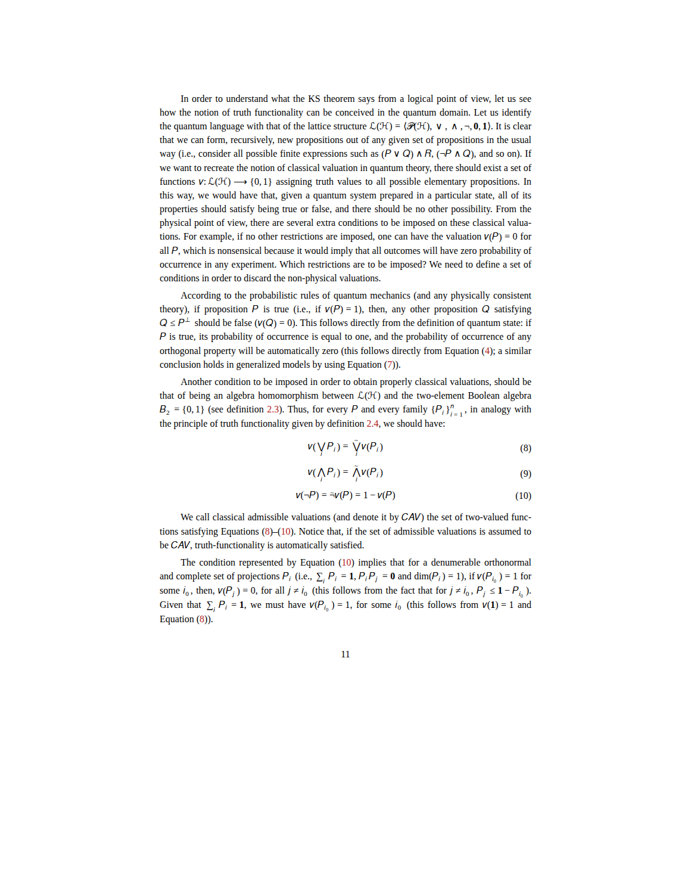In order to understand what the KS theorem says from a logical point of view, let us see how the notion of truth functionality can be conceived in the quantum domain. Let us identify the quantum language with that of the lattice structure ℒ(ℋ)=⟨𝒫(ℋ),∨,∧,¬,0,1⟩. It is clear that we can form, recursively, new propositions out of any given set of propositions in the usual way (i.e., consider all possible finite expressions such as (P∨Q)∧R, (¬P∧Q), and so on). If we want to recreate the notion of classical valuation in quantum theory, there should exist a set of functions v:ℒ(ℋ)⟶{0,1} assigning truth values to all possible elementary propositions. In this way, we would have that, given a quantum system prepared in a particular state, all of its properties should satisfy being true or false, and there should be no other possibility. From the physical point of view, there are several extra conditions to be imposed on these classical valuations. For example, if no other restrictions are imposed, one can have the valuation v(P)=0 for all P, which is nonsensical because it would imply that all outcomes will have zero probability of occurrence in any experiment. Which restrictions are to be imposed? We need to define a set of conditions in order to discard the non-physical valuations.
According to the probabilistic rules of quantum mechanics (and any physically consistent theory), if proposition P is true (i.e., if v(P)=1), then, any other proposition Q satisfying Q≤P⊥ should be false (v(Q)=0). This follows directly from the definition of quantum state: if P is true, its probability of occurrence is equal to one, and the probability of occurrence of any orthogonal property will be automatically zero (this follows directly from Equation (4); a similar conclusion holds in generalized models by using Equation (7)).
Another condition to be imposed in order to obtain properly classical valuations, should be that of being an algebra homomorphism between ℒ(ℋ) and the two-element Boolean algebra B2={0,1} (see definition 2.3). Thus, for every P and every family {Pi}i=1n, in analogy with the principle of truth functionality given by definition 2.4, we should have:
v( ⋁i Pi ) = ⋁~i v(Pi) (8)
v( ⋀i Pi ) = ⋀~i v(Pi) (9)
v(¬P) = ¬~ v(P) = 1−v(P) (10)
We call classical admissible valuations (and denote it by CAV) the set of two-valued functions satisfying Equations (8)–(10). Notice that, if the set of admissible valuations is assumed to be CAV, truth-functionality is automatically satisfied.
The condition represented by Equation (10) implies that for a denumerable orthonormal and complete set of projections Pi (i.e., ∑iPi=1, PiPj=0 and dim(Pi)=1), if v(Pi0)=1 for some i0, then, v(Pj)=0, for all j≠i0 (this follows from the fact that for j≠i0, Pj≤1−Pi0). Given that ∑iPi=1, we must have v(Pi0)=1, for some i0 (this follows from v(1)=1 and Equation (8)).
11